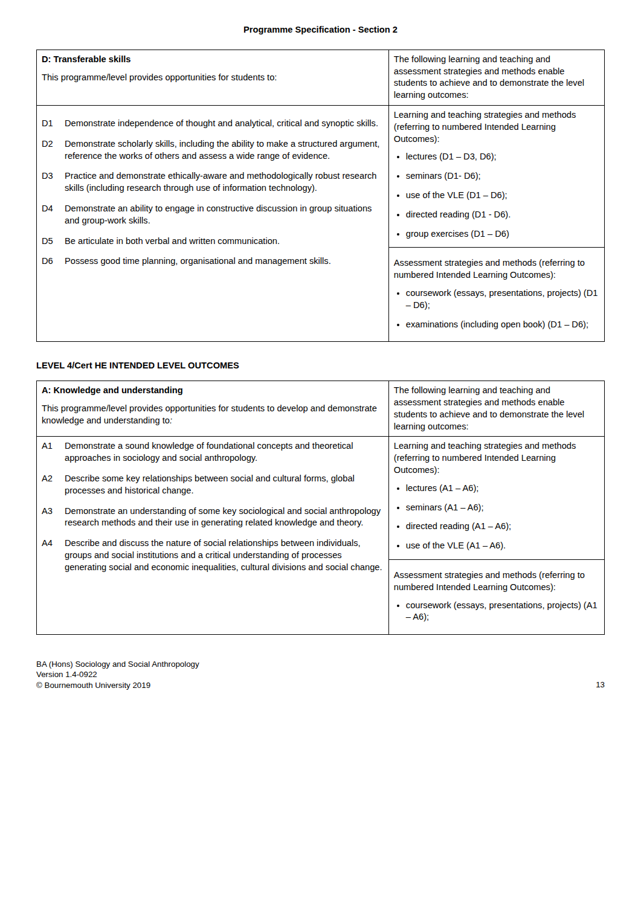Programme Specification - Section 2
| D: Transferable skills This programme/level provides opportunities for students to: | The following learning and teaching and assessment strategies and methods enable students to achieve and to demonstrate the level learning outcomes: |
| D1 Demonstrate independence of thought and analytical, critical and synoptic skills. D2 Demonstrate scholarly skills, including the ability to make a structured argument, reference the works of others and assess a wide range of evidence. D3 Practice and demonstrate ethically-aware and methodologically robust research skills (including research through use of information technology). D4 Demonstrate an ability to engage in constructive discussion in group situations and group-work skills. D5 Be articulate in both verbal and written communication. D6 Possess good time planning, organisational and management skills. | Learning and teaching strategies and methods (referring to numbered Intended Learning Outcomes): lectures (D1 – D3, D6); seminars (D1- D6); use of the VLE (D1 – D6); directed reading (D1 - D6). group exercises (D1 – D6) Assessment strategies and methods (referring to numbered Intended Learning Outcomes): coursework (essays, presentations, projects) (D1 – D6); examinations (including open book) (D1 – D6); |
LEVEL 4/Cert HE INTENDED LEVEL OUTCOMES
| A: Knowledge and understanding This programme/level provides opportunities for students to develop and demonstrate knowledge and understanding to : | The following learning and teaching and assessment strategies and methods enable students to achieve and to demonstrate the level learning outcomes: |
| A1 Demonstrate a sound knowledge of foundational concepts and theoretical approaches in sociology and social anthropology. A2 Describe some key relationships between social and cultural forms, global processes and historical change. A3 Demonstrate an understanding of some key sociological and social anthropology research methods and their use in generating related knowledge and theory. A4 Describe and discuss the nature of social relationships between individuals, groups and social institutions and a critical understanding of processes generating social and economic inequalities, cultural divisions and social change. | Learning and teaching strategies and methods (referring to numbered Intended Learning Outcomes): lectures (A1 – A6); seminars (A1 – A6); directed reading (A1 – A6); use of the VLE (A1 – A6). Assessment strategies and methods (referring to numbered Intended Learning Outcomes): coursework (essays, presentations, projects) (A1 – A6); |
BA (Hons) Sociology and Social Anthropology
Version 1.4-0922
© Bournemouth University 2019
13